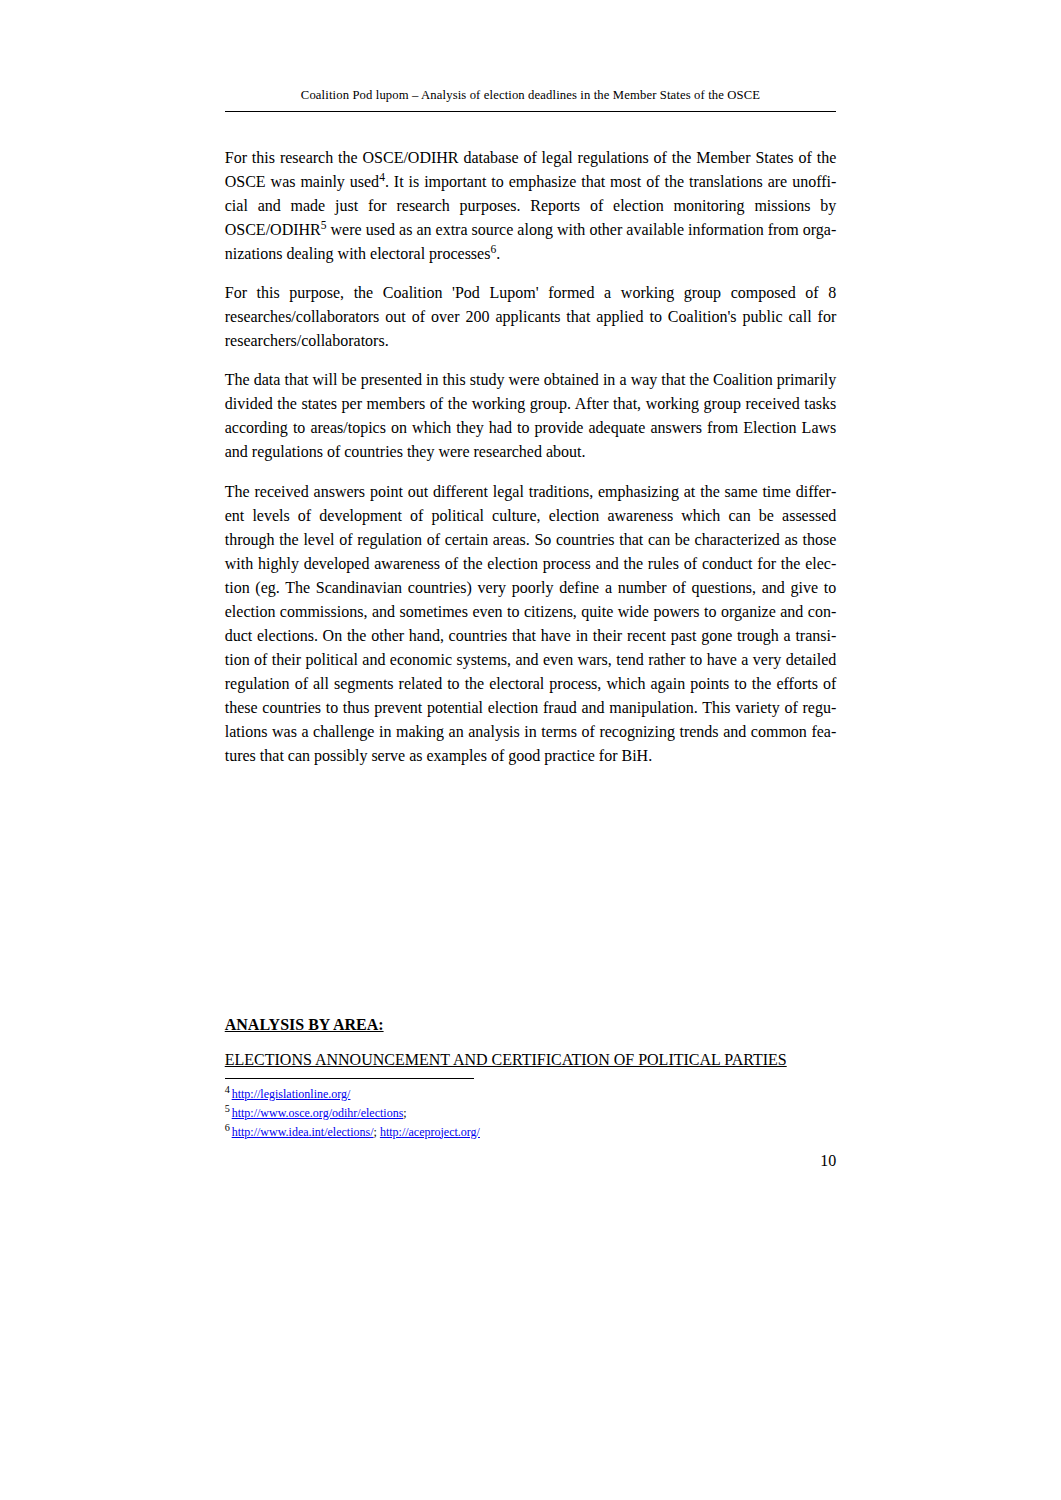Coalition Pod lupom – Analysis of election deadlines in the Member States of the OSCE
For this research the OSCE/ODIHR database of legal regulations of the Member States of the OSCE was mainly used4. It is important to emphasize that most of the translations are unofficial and made just for research purposes. Reports of election monitoring missions by OSCE/ODIHR5 were used as an extra source along with other available information from organizations dealing with electoral processes6.
For this purpose, the Coalition 'Pod Lupom' formed a working group composed of 8 researches/collaborators out of over 200 applicants that applied to Coalition's public call for researchers/collaborators.
The data that will be presented in this study were obtained in a way that the Coalition primarily divided the states per members of the working group. After that, working group received tasks according to areas/topics on which they had to provide adequate answers from Election Laws and regulations of countries they were researched about.
The received answers point out different legal traditions, emphasizing at the same time different levels of development of political culture, election awareness which can be assessed through the level of regulation of certain areas. So countries that can be characterized as those with highly developed awareness of the election process and the rules of conduct for the election (eg. The Scandinavian countries) very poorly define a number of questions, and give to election commissions, and sometimes even to citizens, quite wide powers to organize and conduct elections. On the other hand, countries that have in their recent past gone trough a transition of their political and economic systems, and even wars, tend rather to have a very detailed regulation of all segments related to the electoral process, which again points to the efforts of these countries to thus prevent potential election fraud and manipulation. This variety of regulations was a challenge in making an analysis in terms of recognizing trends and common features that can possibly serve as examples of good practice for BiH.
ANALYSIS BY AREA:
ELECTIONS ANNOUNCEMENT AND CERTIFICATION OF POLITICAL PARTIES
4 http://legislationline.org/
5 http://www.osce.org/odihr/elections;
6 http://www.idea.int/elections/; http://aceproject.org/
10